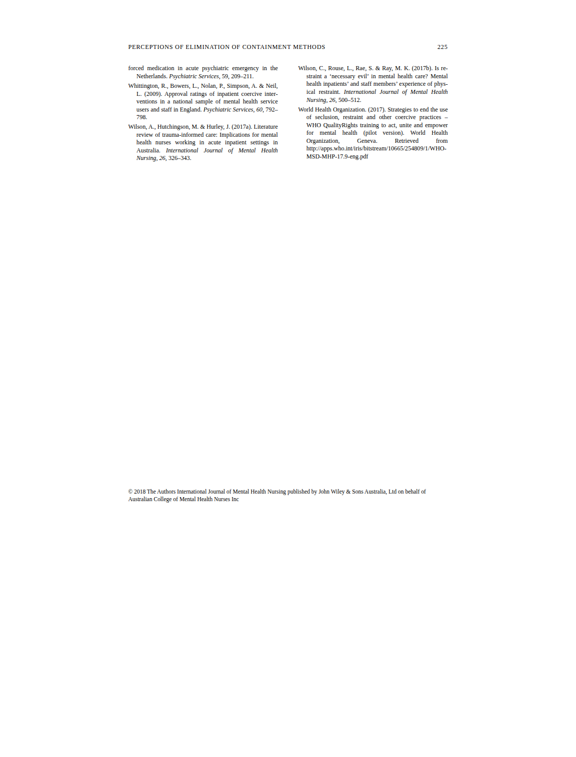Perceptions of elimination of containment methods 225
forced medication in acute psychiatric emergency in the Netherlands. Psychiatric Services, 59, 209–211.
Whittington, R., Bowers, L., Nolan, P., Simpson, A. & Neil, L. (2009). Approval ratings of inpatient coercive interventions in a national sample of mental health service users and staff in England. Psychiatric Services, 60, 792–798.
Wilson, A., Hutchingson, M. & Hurley, J. (2017a). Literature review of trauma-informed care: Implications for mental health nurses working in acute inpatient settings in Australia. International Journal of Mental Health Nursing, 26, 326–343.
Wilson, C., Rouse, L., Rae, S. & Ray, M. K. (2017b). Is restraint a ‘necessary evil’ in mental health care? Mental health inpatients’ and staff members’ experience of physical restraint. International Journal of Mental Health Nursing, 26, 500–512.
World Health Organization. (2017). Strategies to end the use of seclusion, restraint and other coercive practices – WHO QualityRights training to act, unite and empower for mental health (pilot version). World Health Organization, Geneva. Retrieved from http://apps.who.int/iris/bitstream/10665/254809/1/WHO-MSD-MHP-17.9-eng.pdf
© 2018 The Authors International Journal of Mental Health Nursing published by John Wiley & Sons Australia, Ltd on behalf of Australian College of Mental Health Nurses Inc